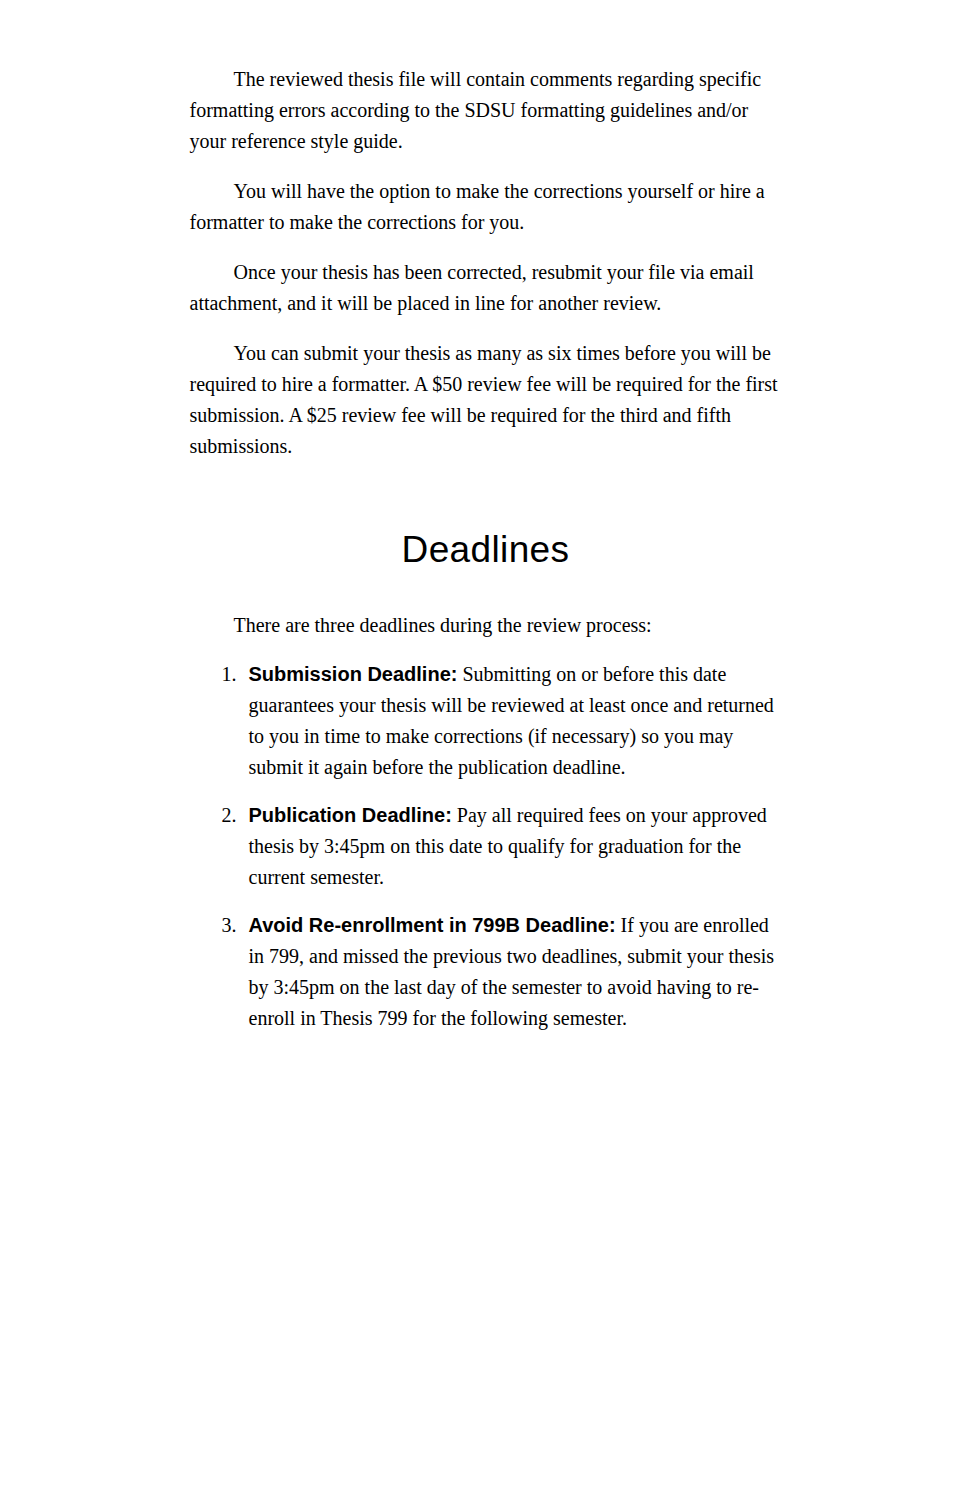The reviewed thesis file will contain comments regarding specific formatting errors according to the SDSU formatting guidelines and/or your reference style guide.
You will have the option to make the corrections yourself or hire a formatter to make the corrections for you.
Once your thesis has been corrected, resubmit your file via email attachment, and it will be placed in line for another review.
You can submit your thesis as many as six times before you will be required to hire a formatter. A $50 review fee will be required for the first submission. A $25 review fee will be required for the third and fifth submissions.
Deadlines
There are three deadlines during the review process:
Submission Deadline: Submitting on or before this date guarantees your thesis will be reviewed at least once and returned to you in time to make corrections (if necessary) so you may submit it again before the publication deadline.
Publication Deadline: Pay all required fees on your approved thesis by 3:45pm on this date to qualify for graduation for the current semester.
Avoid Re-enrollment in 799B Deadline: If you are enrolled in 799, and missed the previous two deadlines, submit your thesis by 3:45pm on the last day of the semester to avoid having to re-enroll in Thesis 799 for the following semester.